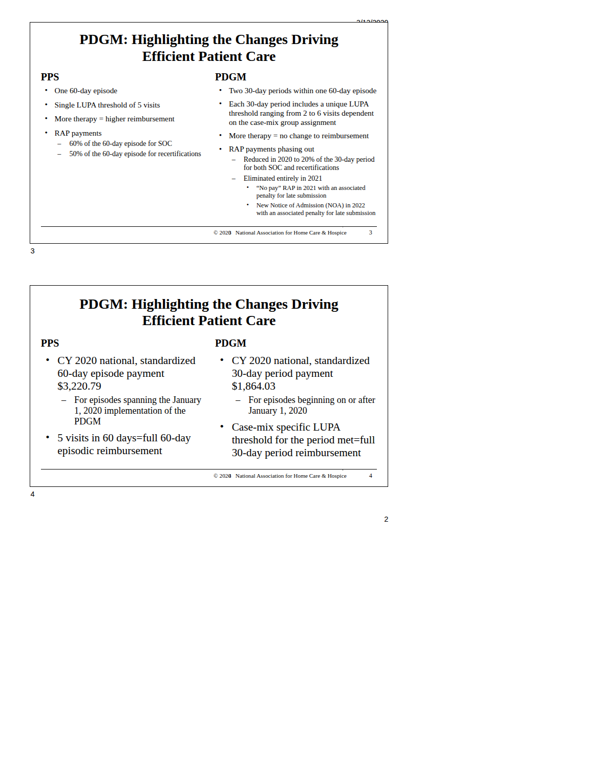3/12/2020
PDGM: Highlighting the Changes Driving
Efficient Patient Care
PPS
One 60-day episode
Single LUPA threshold of 5 visits
More therapy = higher reimbursement
RAP payments
60% of the 60-day episode for SOC
50% of the 60-day episode for recertifications
PDGM
Two 30-day periods within one 60-day episode
Each 30-day period includes a unique LUPA threshold ranging from 2 to 6 visits dependent on the case-mix group assignment
More therapy = no change to reimbursement
RAP payments phasing out
Reduced in 2020 to 20% of the 30-day period for both SOC and recertifications
Eliminated entirely in 2021
“No pay” RAP in 2021 with an associated penalty for late submission
New Notice of Admission (NOA) in 2022 with an associated penalty for late submission
© 20203 National Association for Home Care & Hospice
3
3
PDGM: Highlighting the Changes Driving
Efficient Patient Care
PPS
CY 2020 national, standardized 60-day episode payment $3,220.79
For episodes spanning the January 1, 2020 implementation of the PDGM
5 visits in 60 days=full 60-day episodic reimbursement
PDGM
CY 2020 national, standardized 30-day period payment $1,864.03
For episodes beginning on or after January 1, 2020
Case-mix specific LUPA threshold for the period met=full 30-day period reimbursement
© 20204 National Association for Home Care & Hospice
4
4
2